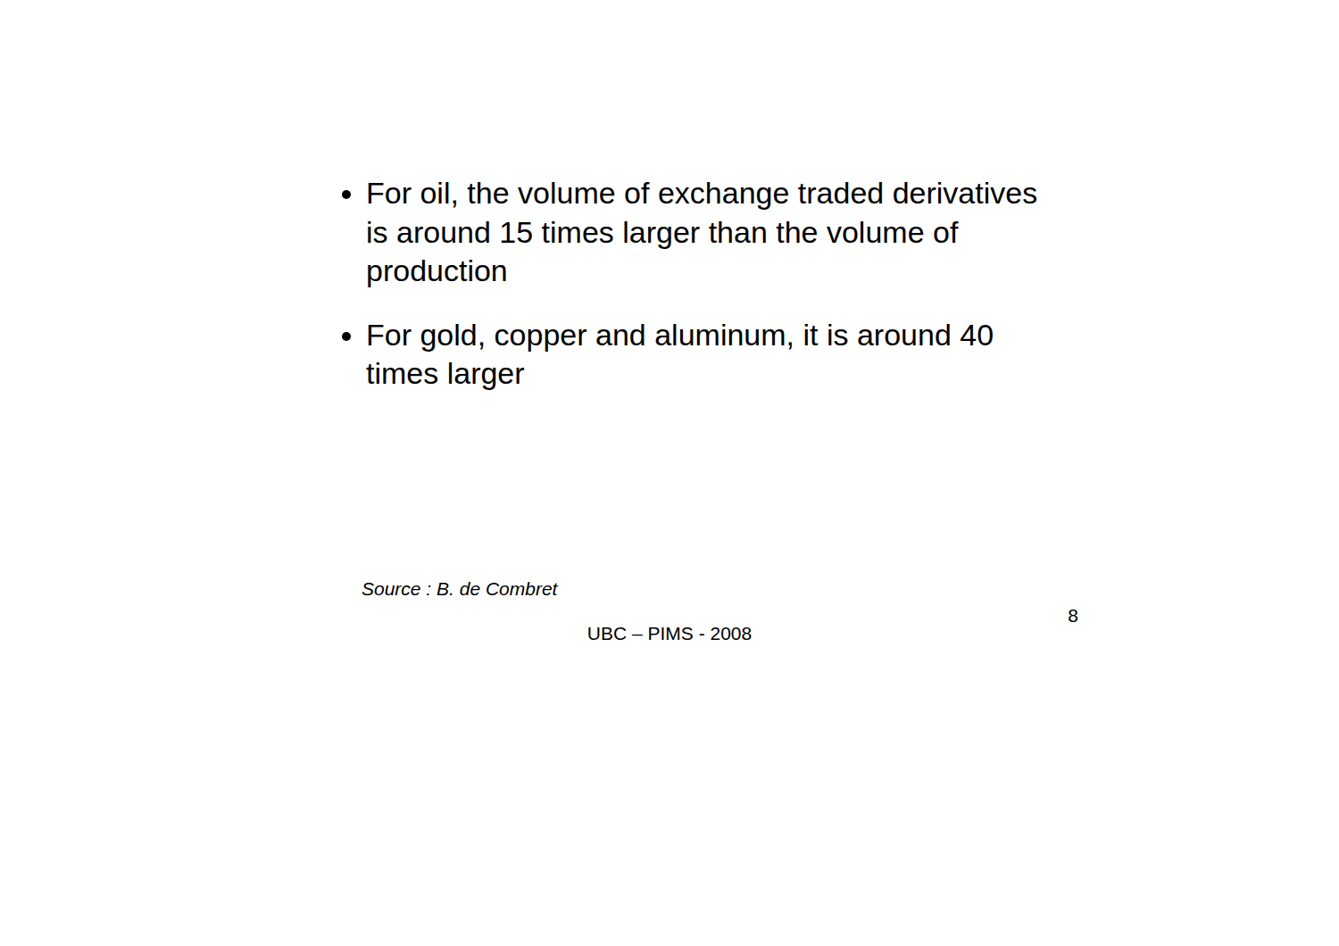For oil, the volume of exchange traded derivatives is around 15 times larger than the volume of production
For gold, copper and aluminum, it is around 40 times larger
Source : B. de Combret
UBC – PIMS - 2008
8